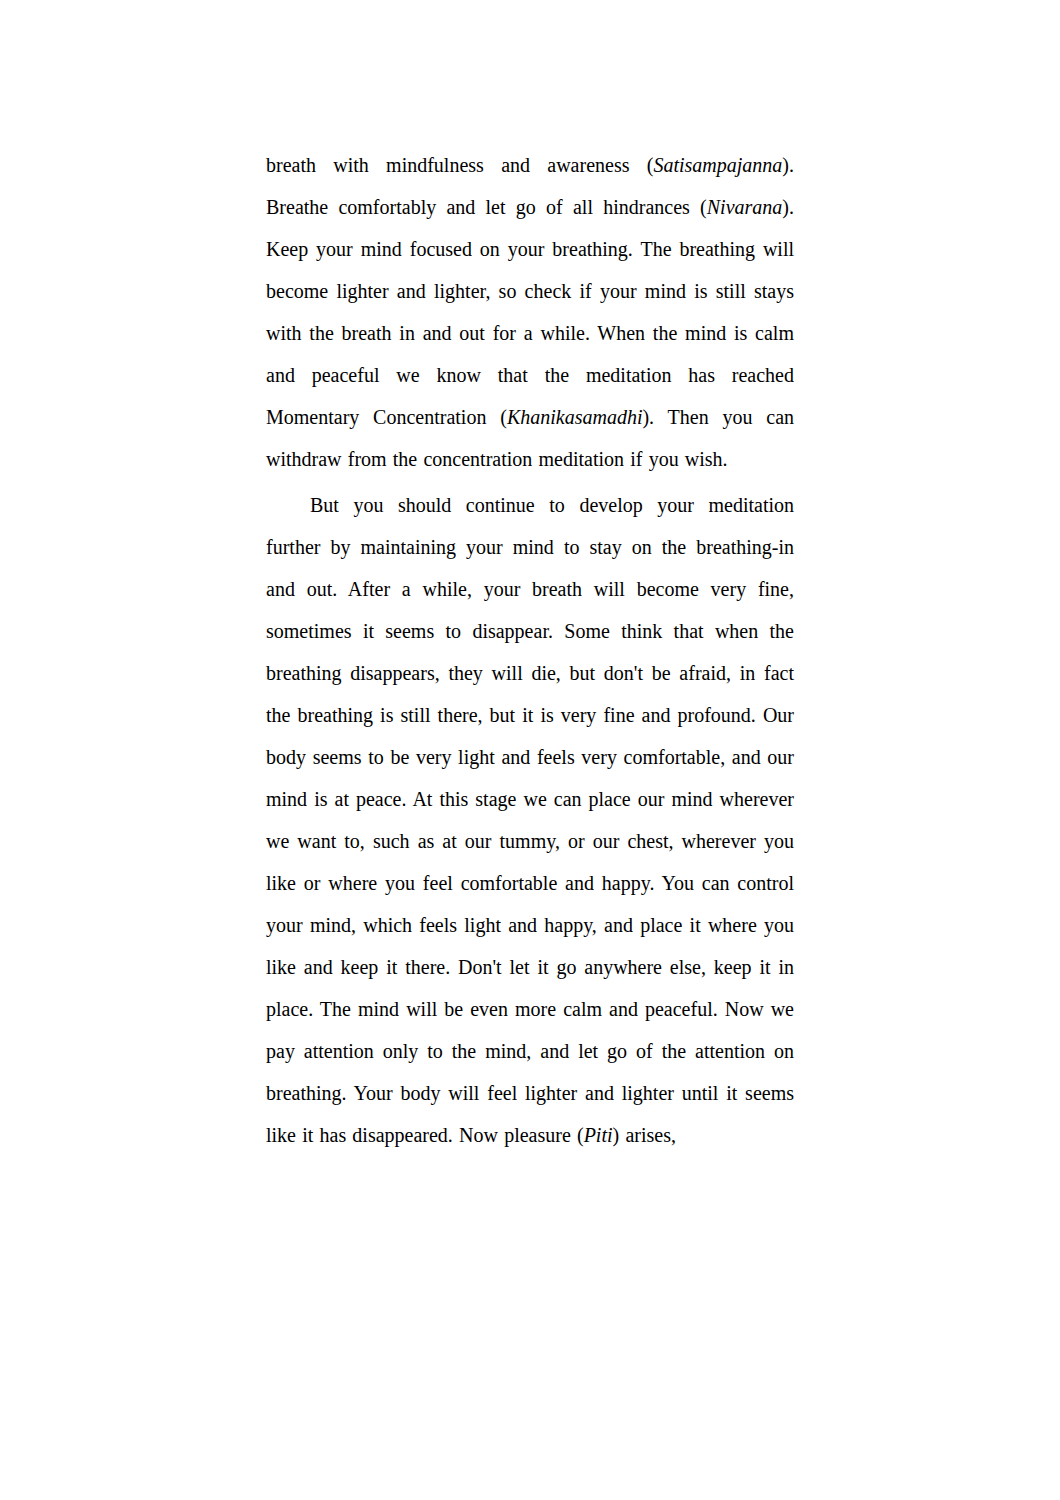breath with mindfulness and awareness (Satisampajanna). Breathe comfortably and let go of all hindrances (Nivarana). Keep your mind focused on your breathing. The breathing will become lighter and lighter, so check if your mind is still stays with the breath in and out for a while. When the mind is calm and peaceful we know that the meditation has reached Momentary Concentration (Khanikasamadhi). Then you can withdraw from the concentration meditation if you wish.
But you should continue to develop your meditation further by maintaining your mind to stay on the breathing-in and out. After a while, your breath will become very fine, sometimes it seems to disappear. Some think that when the breathing disappears, they will die, but don't be afraid, in fact the breathing is still there, but it is very fine and profound. Our body seems to be very light and feels very comfortable, and our mind is at peace. At this stage we can place our mind wherever we want to, such as at our tummy, or our chest, wherever you like or where you feel comfortable and happy. You can control your mind, which feels light and happy, and place it where you like and keep it there. Don't let it go anywhere else, keep it in place. The mind will be even more calm and peaceful. Now we pay attention only to the mind, and let go of the attention on breathing. Your body will feel lighter and lighter until it seems like it has disappeared. Now pleasure (Piti) arises,